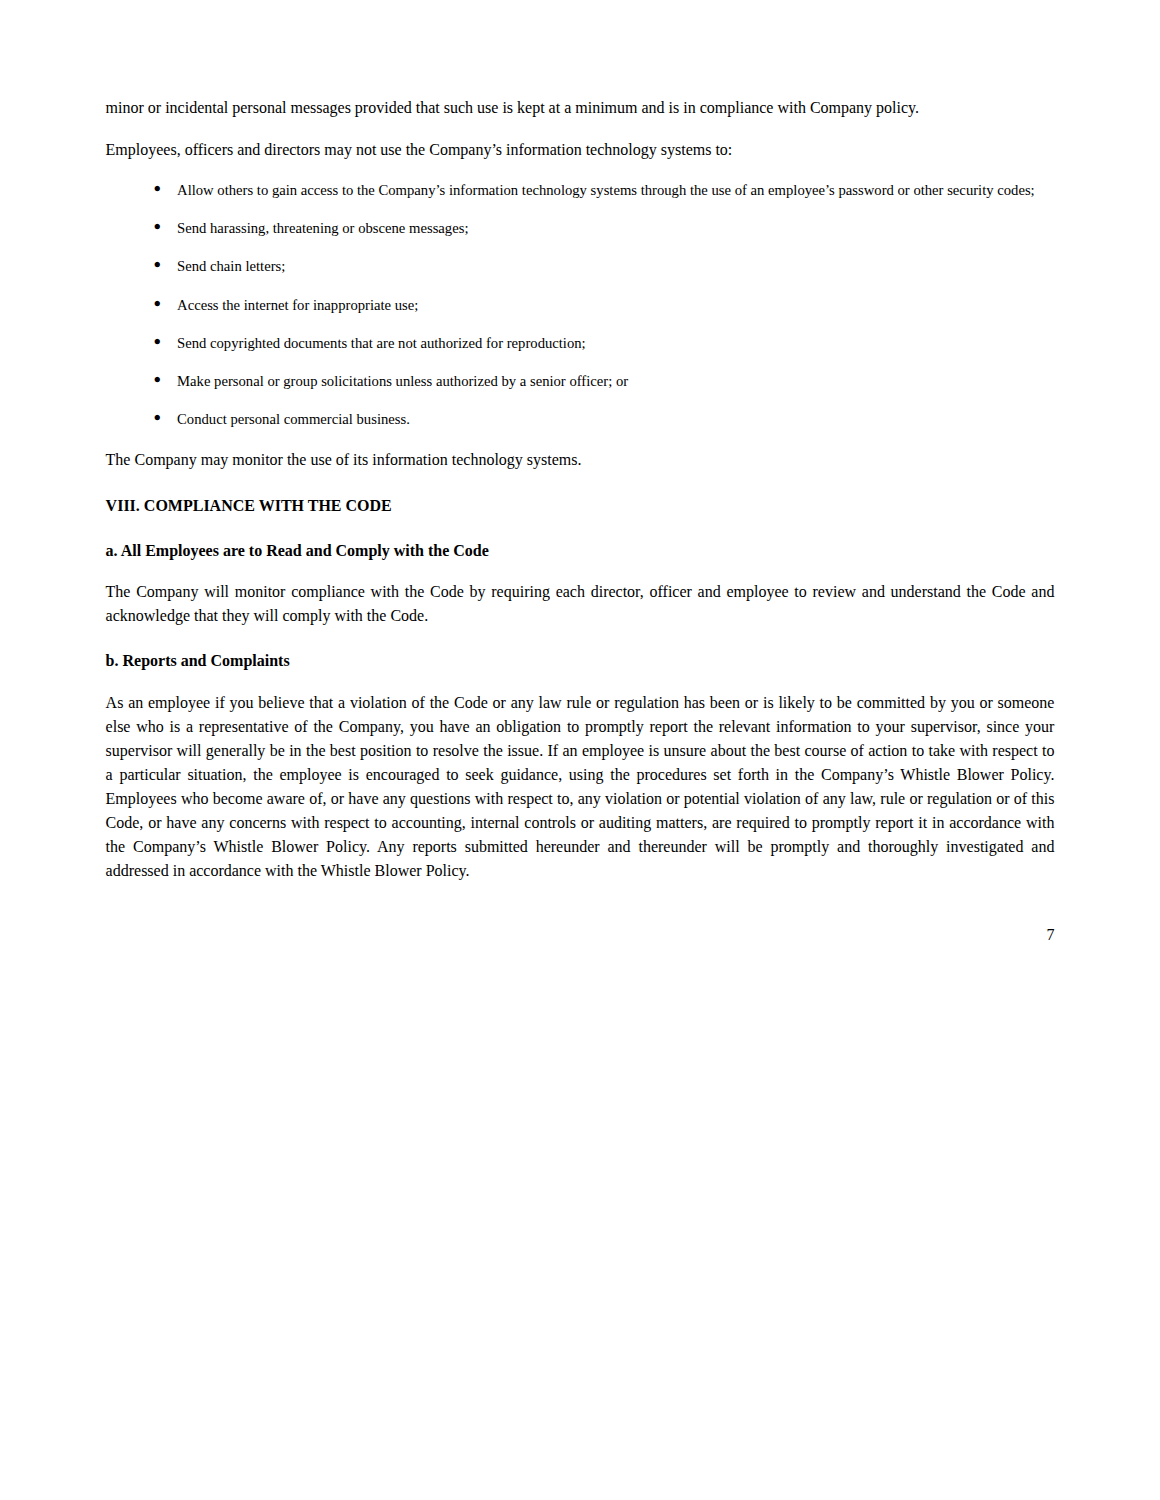minor or incidental personal messages provided that such use is kept at a minimum and is in compliance with Company policy.
Employees, officers and directors may not use the Company’s information technology systems to:
Allow others to gain access to the Company’s information technology systems through the use of an employee’s password or other security codes;
Send harassing, threatening or obscene messages;
Send chain letters;
Access the internet for inappropriate use;
Send copyrighted documents that are not authorized for reproduction;
Make personal or group solicitations unless authorized by a senior officer; or
Conduct personal commercial business.
The Company may monitor the use of its information technology systems.
VIII. COMPLIANCE WITH THE CODE
a. All Employees are to Read and Comply with the Code
The Company will monitor compliance with the Code by requiring each director, officer and employee to review and understand the Code and acknowledge that they will comply with the Code.
b. Reports and Complaints
As an employee if you believe that a violation of the Code or any law rule or regulation has been or is likely to be committed by you or someone else who is a representative of the Company, you have an obligation to promptly report the relevant information to your supervisor, since your supervisor will generally be in the best position to resolve the issue. If an employee is unsure about the best course of action to take with respect to a particular situation, the employee is encouraged to seek guidance, using the procedures set forth in the Company’s Whistle Blower Policy. Employees who become aware of, or have any questions with respect to, any violation or potential violation of any law, rule or regulation or of this Code, or have any concerns with respect to accounting, internal controls or auditing matters, are required to promptly report it in accordance with the Company’s Whistle Blower Policy. Any reports submitted hereunder and thereunder will be promptly and thoroughly investigated and addressed in accordance with the Whistle Blower Policy.
7